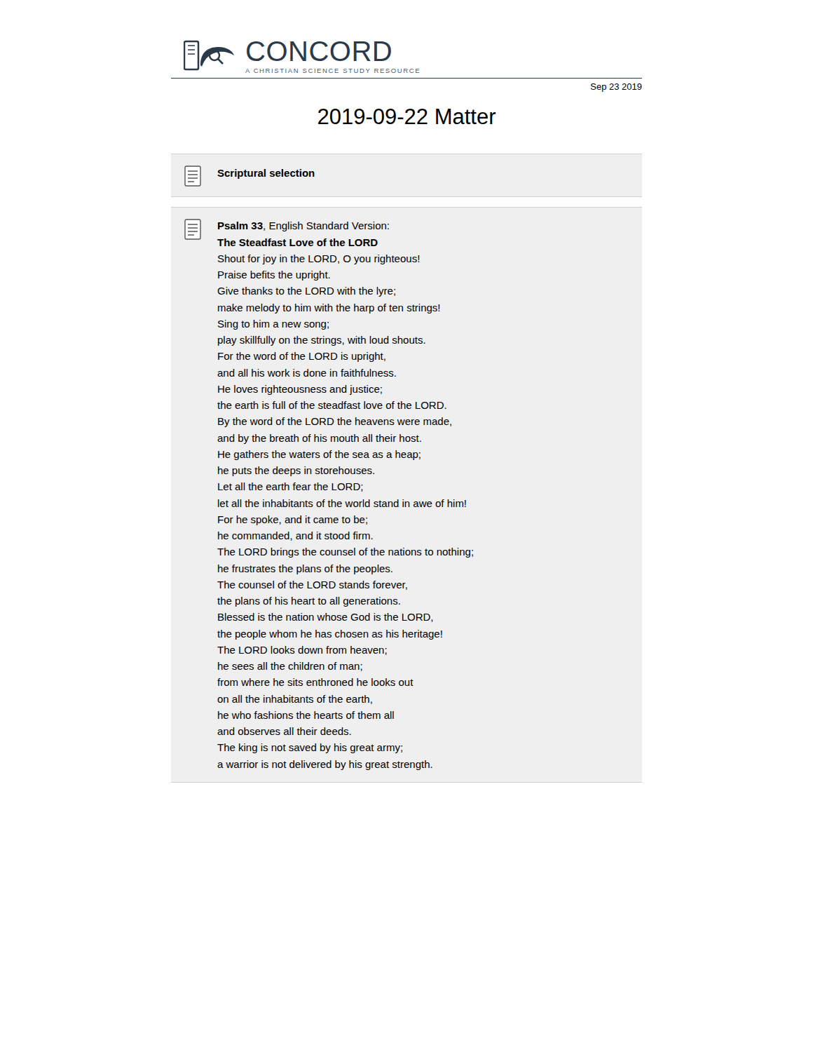CONCORD
A CHRISTIAN SCIENCE STUDY RESOURCE
Sep 23 2019
2019-09-22 Matter
Scriptural selection
Psalm 33, English Standard Version:
The Steadfast Love of the LORD
Shout for joy in the LORD, O you righteous!
Praise befits the upright.
Give thanks to the LORD with the lyre;
make melody to him with the harp of ten strings!
Sing to him a new song;
play skillfully on the strings, with loud shouts.
For the word of the LORD is upright,
and all his work is done in faithfulness.
He loves righteousness and justice;
the earth is full of the steadfast love of the LORD.
By the word of the LORD the heavens were made,
and by the breath of his mouth all their host.
He gathers the waters of the sea as a heap;
he puts the deeps in storehouses.
Let all the earth fear the LORD;
let all the inhabitants of the world stand in awe of him!
For he spoke, and it came to be;
he commanded, and it stood firm.
The LORD brings the counsel of the nations to nothing;
he frustrates the plans of the peoples.
The counsel of the LORD stands forever,
the plans of his heart to all generations.
Blessed is the nation whose God is the LORD,
the people whom he has chosen as his heritage!
The LORD looks down from heaven;
he sees all the children of man;
from where he sits enthroned he looks out
on all the inhabitants of the earth,
he who fashions the hearts of them all
and observes all their deeds.
The king is not saved by his great army;
a warrior is not delivered by his great strength.